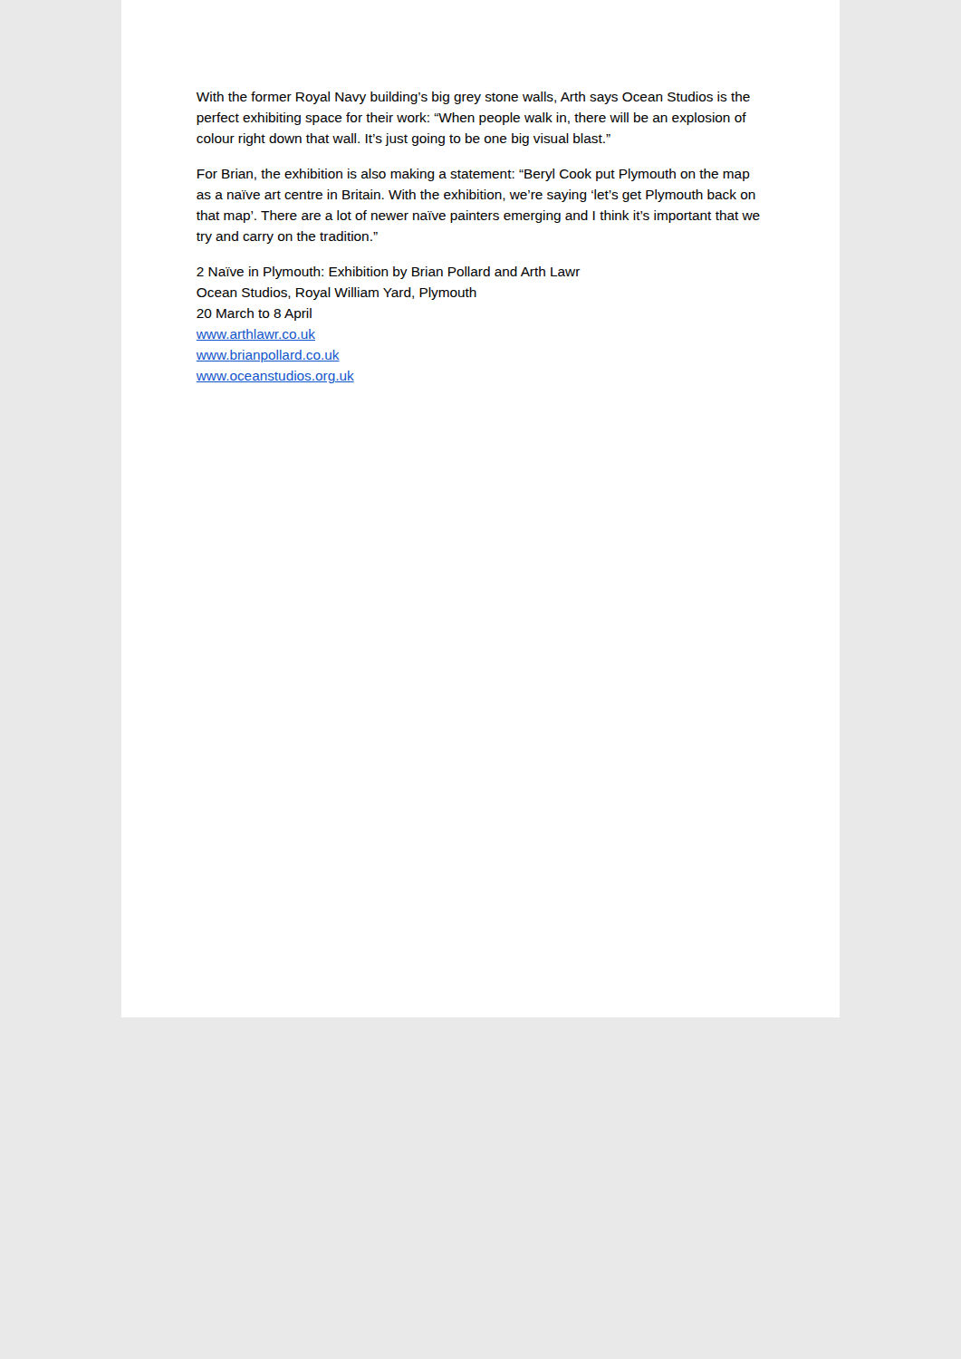With the former Royal Navy building’s big grey stone walls, Arth says Ocean Studios is the perfect exhibiting space for their work: “When people walk in, there will be an explosion of colour right down that wall. It’s just going to be one big visual blast.”
For Brian, the exhibition is also making a statement: “Beryl Cook put Plymouth on the map as a naïve art centre in Britain. With the exhibition, we’re saying ‘let’s get Plymouth back on that map’. There are a lot of newer naïve painters emerging and I think it’s important that we try and carry on the tradition.”
2 Naïve in Plymouth: Exhibition by Brian Pollard and Arth Lawr
Ocean Studios, Royal William Yard, Plymouth
20 March to 8 April
www.arthlawr.co.uk
www.brianpollard.co.uk
www.oceanstudios.org.uk